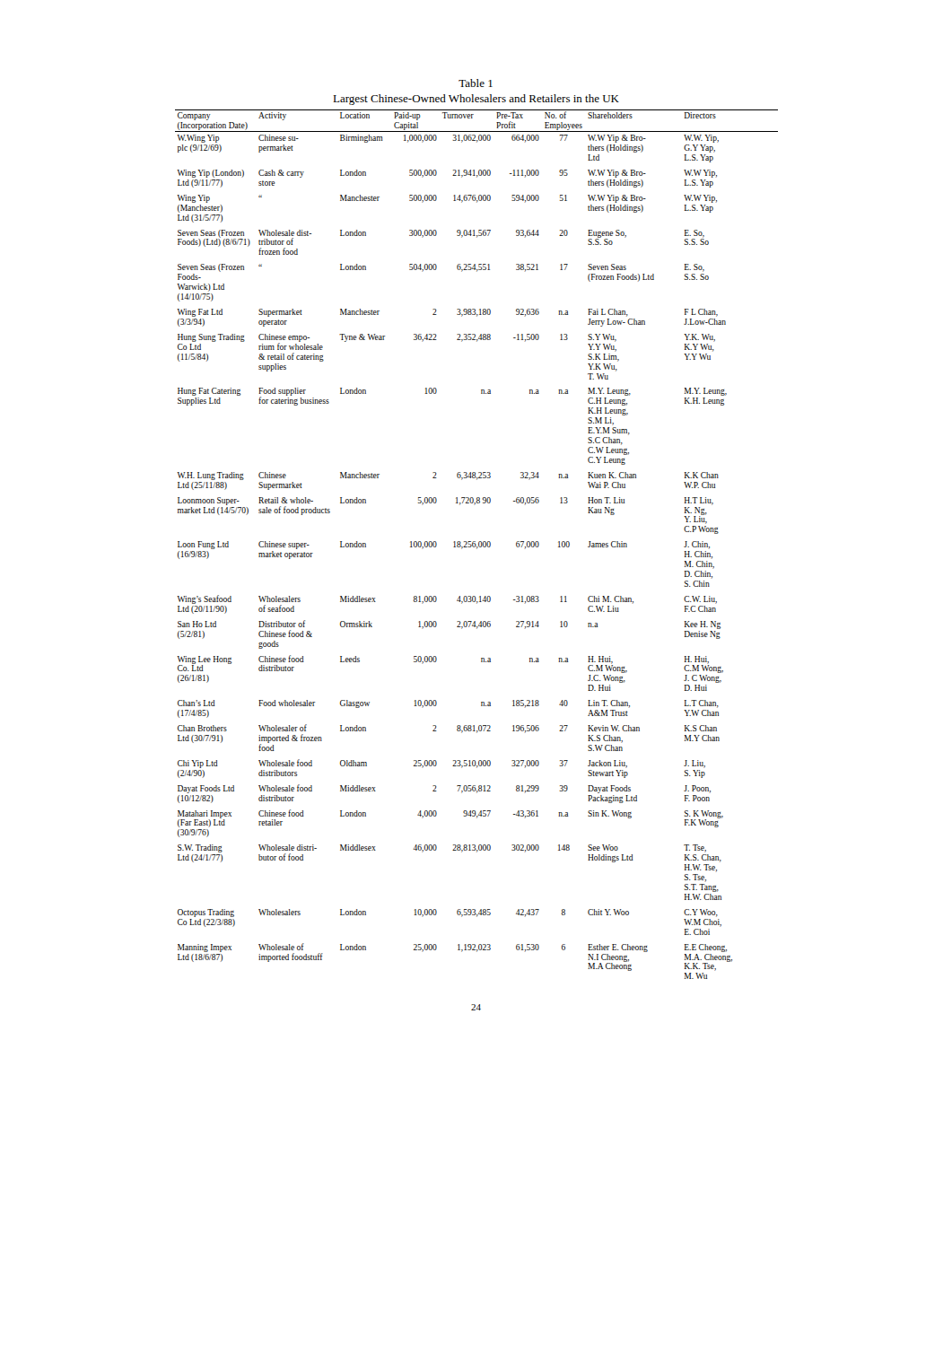Table 1
Largest Chinese-Owned Wholesalers and Retailers in the UK
| Company (Incorporation Date) | Activity | Location | Paid-up Capital | Turnover | Pre-Tax Profit | No. of Employees | Shareholders | Directors |
| --- | --- | --- | --- | --- | --- | --- | --- | --- |
| W.Wing Yip plc (9/12/69) | Chinese su- permarket | Birmingham | 1,000,000 | 31,062,000 | 664,000 | 77 | W.W Yip & Bro- thers (Holdings) Ltd | W.W. Yip, G.Y Yap, L.S. Yap |
| Wing Yip (London) Ltd (9/11/77) | Cash & carry store | London | 500,000 | 21,941,000 | -111,000 | 95 | W.W Yip & Bro- thers (Holdings) | W.W Yip, L.S. Yap |
| Wing Yip (Manchester) Ltd (31/5/77) | “ | Manchester | 500,000 | 14,676,000 | 594,000 | 51 | W.W Yip & Bro- thers (Holdings) | W.W Yip, L.S. Yap |
| Seven Seas (Frozen Foods) (Ltd) (8/6/71) | Wholesale dist- tributor of frozen food | London | 300,000 | 9,041,567 | 93,644 | 20 | Eugene So, S.S. So | E. So, S.S. So |
| Seven Seas (Frozen Foods- Warwick) Ltd (14/10/75) | “ | London | 504,000 | 6,254,551 | 38,521 | 17 | Seven Seas (Frozen Foods) Ltd | E. So, S.S. So |
| Wing Fat Ltd (3/3/94) | Supermarket operator | Manchester | 2 | 3,983,180 | 92,636 | n.a | Fai L Chan, Jerry Low- Chan | F L Chan, J.Low-Chan |
| Hung Sung Trading Co Ltd (11/5/84) | Chinese empo- rium for wholesale & retail of catering supplies | Tyne & Wear | 36,422 | 2,352,488 | -11,500 | 13 | S.Y Wu, Y.Y Wu, S.K Lim, Y.K Wu, T. Wu | Y.K. Wu, K.Y Wu, Y.Y Wu |
| Hung Fat Catering Supplies Ltd | Food supplier for catering business | London | 100 | n.a | n.a | n.a | M.Y. Leung, C.H Leung, K.H Leung, S.M Li, E.Y.M Sum, S.C Chan, C.W Leung, C.Y Leung | M.Y. Leung, K.H. Leung |
| W.H. Lung Trading Ltd (25/11/88) | Chinese Supermarket | Manchester | 2 | 6,348,253 | 32,34 | n.a | Kuen K. Chan Wai P. Chu | K.K Chan W.P. Chu |
| Loonmoon Super- market Ltd (14/5/70) | Retail & whole- sale of food products | London | 5,000 | 1,720,8 90 | -60,056 | 13 | Hon T. Liu Kau Ng | H.T Liu, K. Ng, Y. Liu, C.P Wong |
| Loon Fung Ltd (16/9/83) | Chinese super- market operator | London | 100,000 | 18,256,000 | 67,000 | 100 | James Chin | J. Chin, H. Chin, M. Chin, D. Chin, S. Chin |
| Wing’s Seafood Ltd (20/11/90) | Wholesalers of seafood | Middlesex | 81,000 | 4,030,140 | -31,083 | 11 | Chi M. Chan, C.W. Liu | C.W. Liu, F.C Chan |
| San Ho Ltd (5/2/81) | Distributor of Chinese food & goods | Ormskirk | 1,000 | 2,074,406 | 27,914 | 10 | n.a | Kee H. Ng Denise Ng |
| Wing Lee Hong Co. Ltd (26/1/81) | Chinese food distributor | Leeds | 50,000 | n.a | n.a | n.a | H. Hui, C.M Wong, J.C. Wong, D. Hui | H. Hui, C.M Wong, J. C Wong, D. Hui |
| Chan’s Ltd (17/4/85) | Food wholesaler | Glasgow | 10,000 | n.a | 185,218 | 40 | Lin T. Chan, A&M Trust | L.T Chan, Y.W Chan |
| Chan Brothers Ltd (30/7/91) | Wholesaler of imported & frozen food | London | 2 | 8,681,072 | 196,506 | 27 | Kevin W. Chan K.S Chan, S.W Chan | K.S Chan M.Y Chan |
| Chi Yip Ltd (2/4/90) | Wholesale food distributors | Oldham | 25,000 | 23,510,000 | 327,000 | 37 | Jackon Liu, Stewart Yip | J. Liu, S. Yip |
| Dayat Foods Ltd (10/12/82) | Wholesale food distributor | Middlesex | 2 | 7,056,812 | 81,299 | 39 | Dayat Foods Packaging Ltd | J. Poon, F. Poon |
| Matahari Impex (Far East) Ltd (30/9/76) | Chinese food retailer | London | 4,000 | 949,457 | -43,361 | n.a | Sin K. Wong | S. K Wong, F.K Wong |
| S.W. Trading Ltd (24/1/77) | Wholesale distri- butor of food | Middlesex | 46,000 | 28,813,000 | 302,000 | 148 | See Woo Holdings Ltd | T. Tse, K.S. Chan, H.W. Tse, S. Tse, S.T. Tang, H.W. Chan |
| Octopus Trading Co Ltd (22/3/88) | Wholesalers | London | 10,000 | 6,593,485 | 42,437 | 8 | Chit Y. Woo | C.Y Woo, W.M Choi, E. Choi |
| Manning Impex Ltd (18/6/87) | Wholesale of imported foodstuff | London | 25,000 | 1,192,023 | 61,530 | 6 | Esther E. Cheong N.I Cheong, M.A Cheong | E.E Cheong, M.A. Cheong, K.K. Tse, M. Wu |
24